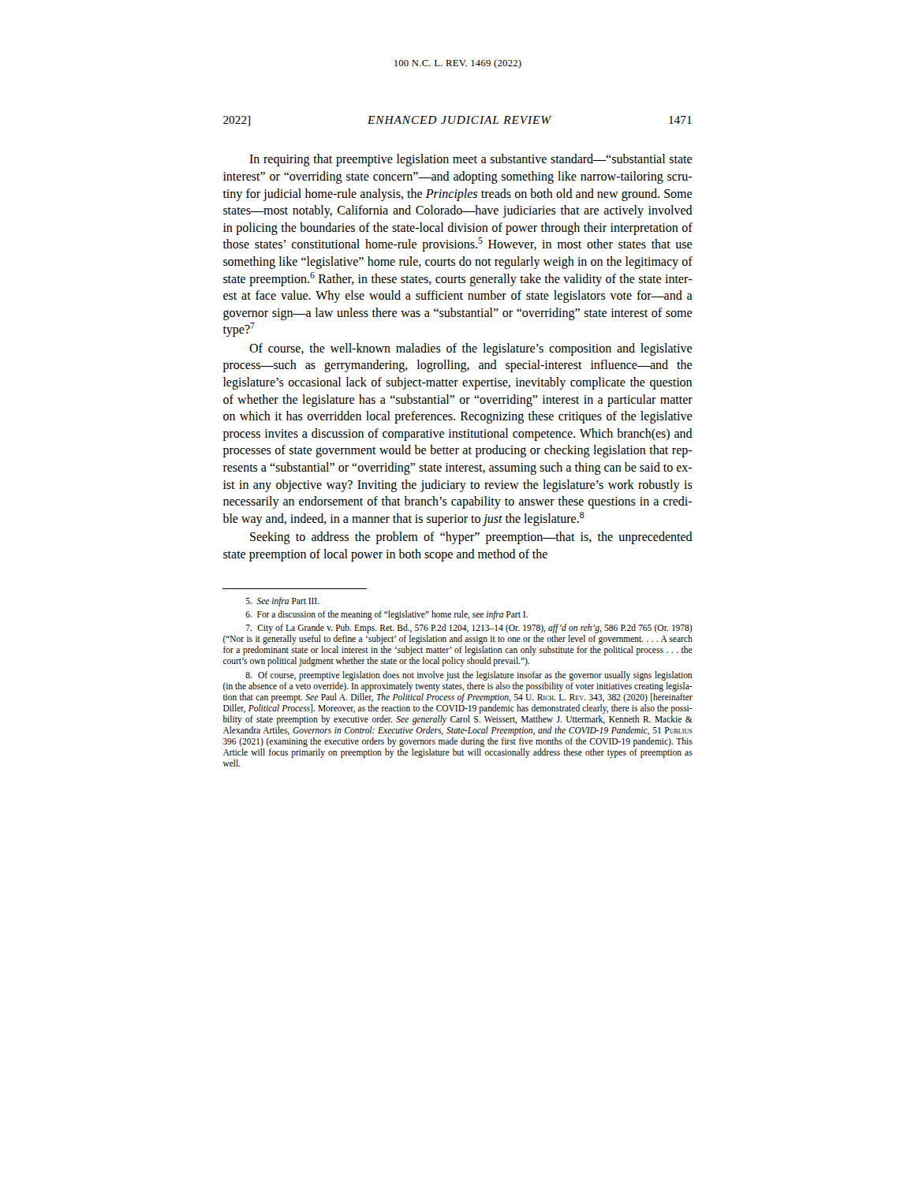100 N.C. L. REV. 1469 (2022)
2022] ENHANCED JUDICIAL REVIEW 1471
In requiring that preemptive legislation meet a substantive standard—“substantial state interest” or “overriding state concern”—and adopting something like narrow-tailoring scrutiny for judicial home-rule analysis, the Principles treads on both old and new ground. Some states—most notably, California and Colorado—have judiciaries that are actively involved in policing the boundaries of the state-local division of power through their interpretation of those states’ constitutional home-rule provisions.5 However, in most other states that use something like “legislative” home rule, courts do not regularly weigh in on the legitimacy of state preemption.6 Rather, in these states, courts generally take the validity of the state interest at face value. Why else would a sufficient number of state legislators vote for—and a governor sign—a law unless there was a “substantial” or “overriding” state interest of some type?7
Of course, the well-known maladies of the legislature’s composition and legislative process—such as gerrymandering, logrolling, and special-interest influence—and the legislature’s occasional lack of subject-matter expertise, inevitably complicate the question of whether the legislature has a “substantial” or “overriding” interest in a particular matter on which it has overridden local preferences. Recognizing these critiques of the legislative process invites a discussion of comparative institutional competence. Which branch(es) and processes of state government would be better at producing or checking legislation that represents a “substantial” or “overriding” state interest, assuming such a thing can be said to exist in any objective way? Inviting the judiciary to review the legislature’s work robustly is necessarily an endorsement of that branch’s capability to answer these questions in a credible way and, indeed, in a manner that is superior to just the legislature.8
Seeking to address the problem of “hyper” preemption—that is, the unprecedented state preemption of local power in both scope and method of the
5. See infra Part III.
6. For a discussion of the meaning of “legislative” home rule, see infra Part I.
7. City of La Grande v. Pub. Emps. Ret. Bd., 576 P.2d 1204, 1213–14 (Or. 1978), aff’d on reh’g, 586 P.2d 765 (Or. 1978) (“Nor is it generally useful to define a ‘subject’ of legislation and assign it to one or the other level of government. . . . A search for a predominant state or local interest in the ‘subject matter’ of legislation can only substitute for the political process . . . the court’s own political judgment whether the state or the local policy should prevail.”).
8. Of course, preemptive legislation does not involve just the legislature insofar as the governor usually signs legislation (in the absence of a veto override). In approximately twenty states, there is also the possibility of voter initiatives creating legislation that can preempt. See Paul A. Diller, The Political Process of Preemption, 54 U. Rich. L. Rev. 343, 382 (2020) [hereinafter Diller, Political Process]. Moreover, as the reaction to the COVID-19 pandemic has demonstrated clearly, there is also the possibility of state preemption by executive order. See generally Carol S. Weissert, Matthew J. Uttermark, Kenneth R. Mackie & Alexandra Artiles, Governors in Control: Executive Orders, State-Local Preemption, and the COVID-19 Pandemic, 51 Publius 396 (2021) (examining the executive orders by governors made during the first five months of the COVID-19 pandemic). This Article will focus primarily on preemption by the legislature but will occasionally address these other types of preemption as well.